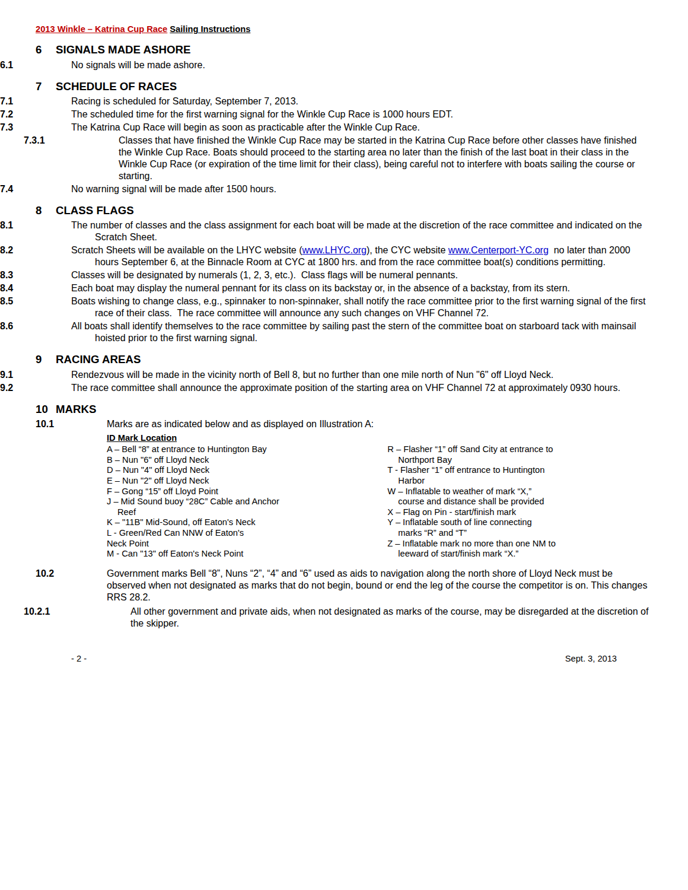2013 Winkle – Katrina Cup Race Sailing Instructions
6 SIGNALS MADE ASHORE
6.1 No signals will be made ashore.
7 SCHEDULE OF RACES
7.1 Racing is scheduled for Saturday, September 7, 2013.
7.2 The scheduled time for the first warning signal for the Winkle Cup Race is 1000 hours EDT.
7.3 The Katrina Cup Race will begin as soon as practicable after the Winkle Cup Race.
7.3.1 Classes that have finished the Winkle Cup Race may be started in the Katrina Cup Race before other classes have finished the Winkle Cup Race. Boats should proceed to the starting area no later than the finish of the last boat in their class in the Winkle Cup Race (or expiration of the time limit for their class), being careful not to interfere with boats sailing the course or starting.
7.4 No warning signal will be made after 1500 hours.
8 CLASS FLAGS
8.1 The number of classes and the class assignment for each boat will be made at the discretion of the race committee and indicated on the Scratch Sheet.
8.2 Scratch Sheets will be available on the LHYC website (www.LHYC.org), the CYC website www.Centerport-YC.org no later than 2000 hours September 6, at the Binnacle Room at CYC at 1800 hrs. and from the race committee boat(s) conditions permitting.
8.3 Classes will be designated by numerals (1, 2, 3, etc.). Class flags will be numeral pennants.
8.4 Each boat may display the numeral pennant for its class on its backstay or, in the absence of a backstay, from its stern.
8.5 Boats wishing to change class, e.g., spinnaker to non-spinnaker, shall notify the race committee prior to the first warning signal of the first race of their class. The race committee will announce any such changes on VHF Channel 72.
8.6 All boats shall identify themselves to the race committee by sailing past the stern of the committee boat on starboard tack with mainsail hoisted prior to the first warning signal.
9 RACING AREAS
9.1 Rendezvous will be made in the vicinity north of Bell 8, but no further than one mile north of Nun "6" off Lloyd Neck.
9.2 The race committee shall announce the approximate position of the starting area on VHF Channel 72 at approximately 0930 hours.
10 MARKS
10.1 Marks are as indicated below and as displayed on Illustration A:
ID Mark Location
| A – Bell “8” at entrance to Huntington Bay B – Nun "6" off Lloyd Neck D – Nun "4" off Lloyd Neck E – Nun "2" off Lloyd Neck F – Gong “15” off Lloyd Point J – Mid Sound buoy “28C” Cable and Anchor Reef K – "11B" Mid-Sound, off Eaton's Neck L - Green/Red Can NNW of Eaton's Neck Point M - Can "13" off Eaton's Neck Point | R – Flasher “1” off Sand City at entrance to Northport Bay T - Flasher “1” off entrance to Huntington Harbor W – Inflatable to weather of mark “X,” course and distance shall be provided X – Flag on Pin - start/finish mark Y – Inflatable south of line connecting marks “R” and “T” Z – Inflatable mark no more than one NM to leeward of start/finish mark “X.” |
10.2 Government marks Bell “8”, Nuns “2”, “4” and “6” used as aids to navigation along the north shore of Lloyd Neck must be observed when not designated as marks that do not begin, bound or end the leg of the course the competitor is on. This changes RRS 28.2.
10.2.1 All other government and private aids, when not designated as marks of the course, may be disregarded at the discretion of the skipper.
- 2 - Sept. 3, 2013